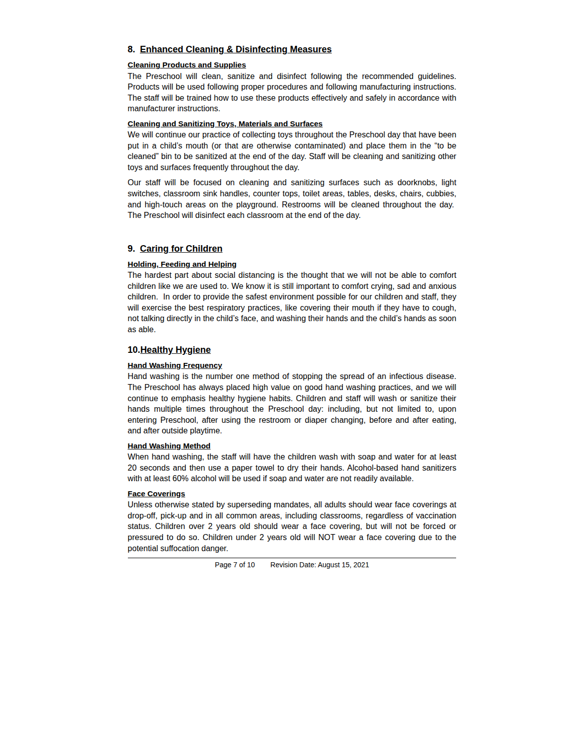8. Enhanced Cleaning & Disinfecting Measures
Cleaning Products and Supplies
The Preschool will clean, sanitize and disinfect following the recommended guidelines. Products will be used following proper procedures and following manufacturing instructions. The staff will be trained how to use these products effectively and safely in accordance with manufacturer instructions.
Cleaning and Sanitizing Toys, Materials and Surfaces
We will continue our practice of collecting toys throughout the Preschool day that have been put in a child’s mouth (or that are otherwise contaminated) and place them in the “to be cleaned” bin to be sanitized at the end of the day. Staff will be cleaning and sanitizing other toys and surfaces frequently throughout the day.
Our staff will be focused on cleaning and sanitizing surfaces such as doorknobs, light switches, classroom sink handles, counter tops, toilet areas, tables, desks, chairs, cubbies, and high-touch areas on the playground. Restrooms will be cleaned throughout the day. The Preschool will disinfect each classroom at the end of the day.
9. Caring for Children
Holding, Feeding and Helping
The hardest part about social distancing is the thought that we will not be able to comfort children like we are used to. We know it is still important to comfort crying, sad and anxious children. In order to provide the safest environment possible for our children and staff, they will exercise the best respiratory practices, like covering their mouth if they have to cough, not talking directly in the child’s face, and washing their hands and the child’s hands as soon as able.
10. Healthy Hygiene
Hand Washing Frequency
Hand washing is the number one method of stopping the spread of an infectious disease. The Preschool has always placed high value on good hand washing practices, and we will continue to emphasis healthy hygiene habits. Children and staff will wash or sanitize their hands multiple times throughout the Preschool day: including, but not limited to, upon entering Preschool, after using the restroom or diaper changing, before and after eating, and after outside playtime.
Hand Washing Method
When hand washing, the staff will have the children wash with soap and water for at least 20 seconds and then use a paper towel to dry their hands. Alcohol-based hand sanitizers with at least 60% alcohol will be used if soap and water are not readily available.
Face Coverings
Unless otherwise stated by superseding mandates, all adults should wear face coverings at drop-off, pick-up and in all common areas, including classrooms, regardless of vaccination status. Children over 2 years old should wear a face covering, but will not be forced or pressured to do so. Children under 2 years old will NOT wear a face covering due to the potential suffocation danger.
Page 7 of 10 Revision Date: August 15, 2021